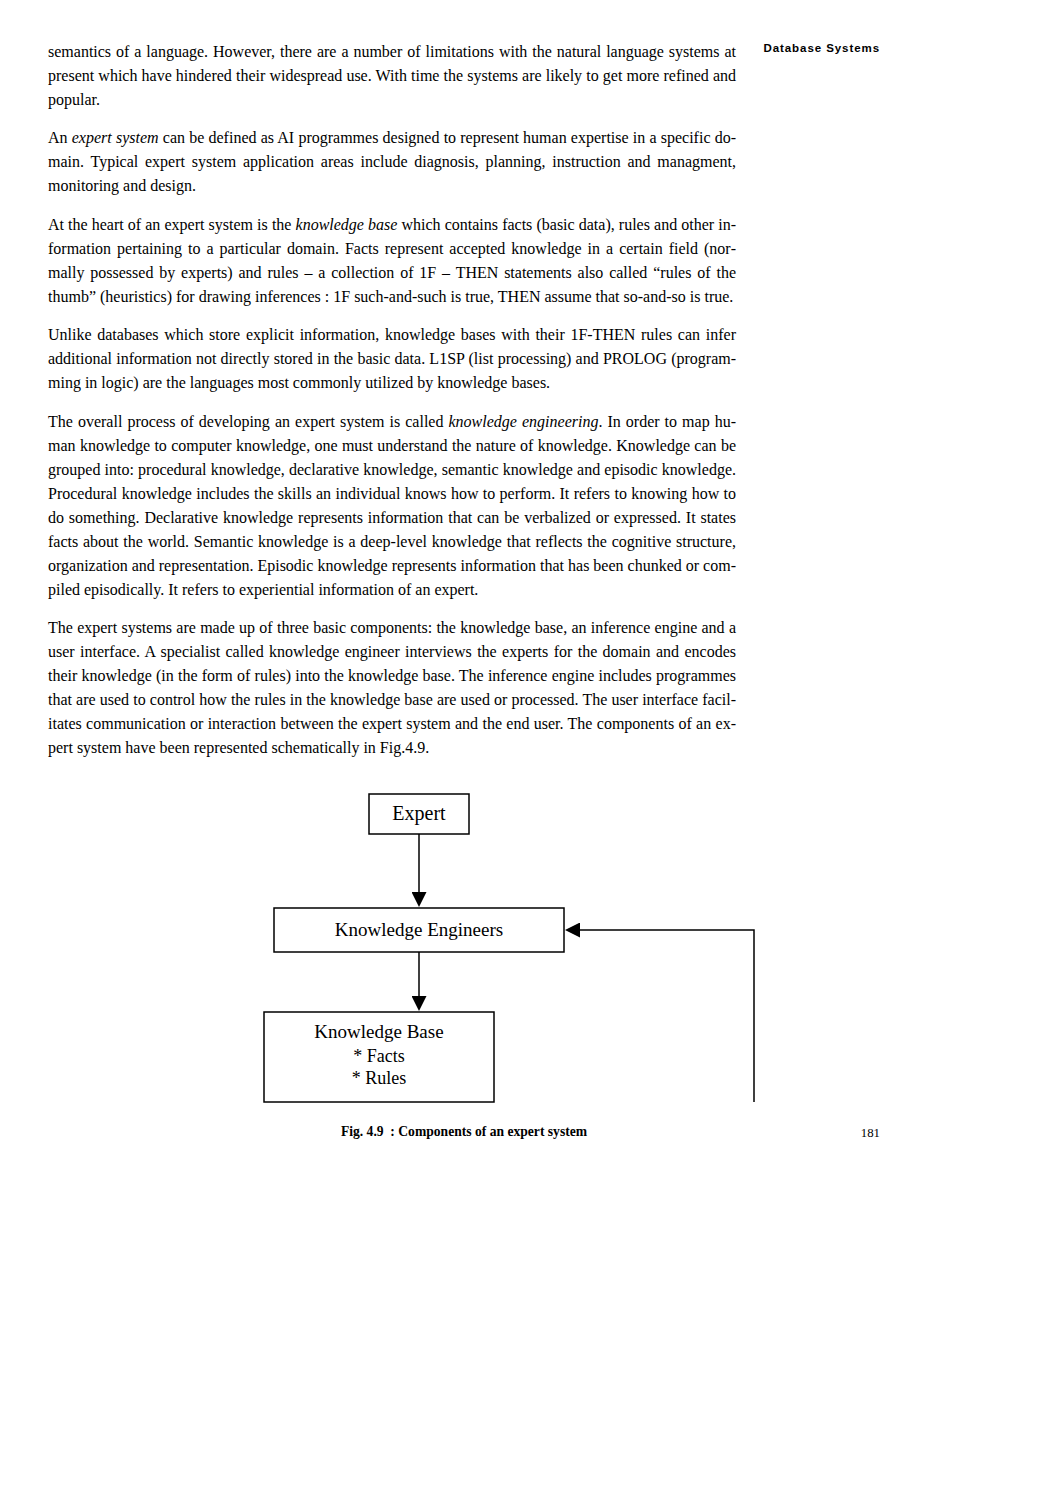Database Systems
semantics of a language. However, there are a number of limitations with the natural language systems at present which have hindered their widespread use. With time the systems are likely to get more refined and popular.
An expert system can be defined as AI programmes designed to represent human expertise in a specific domain. Typical expert system application areas include diagnosis, planning, instruction and managment, monitoring and design.
At the heart of an expert system is the knowledge base which contains facts (basic data), rules and other information pertaining to a particular domain. Facts represent accepted knowledge in a certain field (normally possessed by experts) and rules – a collection of 1F – THEN statements also called “rules of the thumb” (heuristics) for drawing inferences : 1F such-and-such is true, THEN assume that so-and-so is true.
Unlike databases which store explicit information, knowledge bases with their 1F-THEN rules can infer additional information not directly stored in the basic data. L1SP (list processing) and PROLOG (programming in logic) are the languages most commonly utilized by knowledge bases.
The overall process of developing an expert system is called knowledge engineering. In order to map human knowledge to computer knowledge, one must understand the nature of knowledge. Knowledge can be grouped into: procedural knowledge, declarative knowledge, semantic knowledge and episodic knowledge. Procedural knowledge includes the skills an individual knows how to perform. It refers to knowing how to do something. Declarative knowledge represents information that can be verbalized or expressed. It states facts about the world. Semantic knowledge is a deep-level knowledge that reflects the cognitive structure, organization and representation. Episodic knowledge represents information that has been chunked or compiled episodically. It refers to experiential information of an expert.
The expert systems are made up of three basic components: the knowledge base, an inference engine and a user interface. A specialist called knowledge engineer interviews the experts for the domain and encodes their knowledge (in the form of rules) into the knowledge base. The inference engine includes programmes that are used to control how the rules in the knowledge base are used or processed. The user interface facilitates communication or interaction between the expert system and the end user. The components of an expert system have been represented schematically in Fig.4.9.
Expert Knowledge Engineers Knowledge Base * Facts * Rules
Fig. 4.9 : Components of an expert system
181